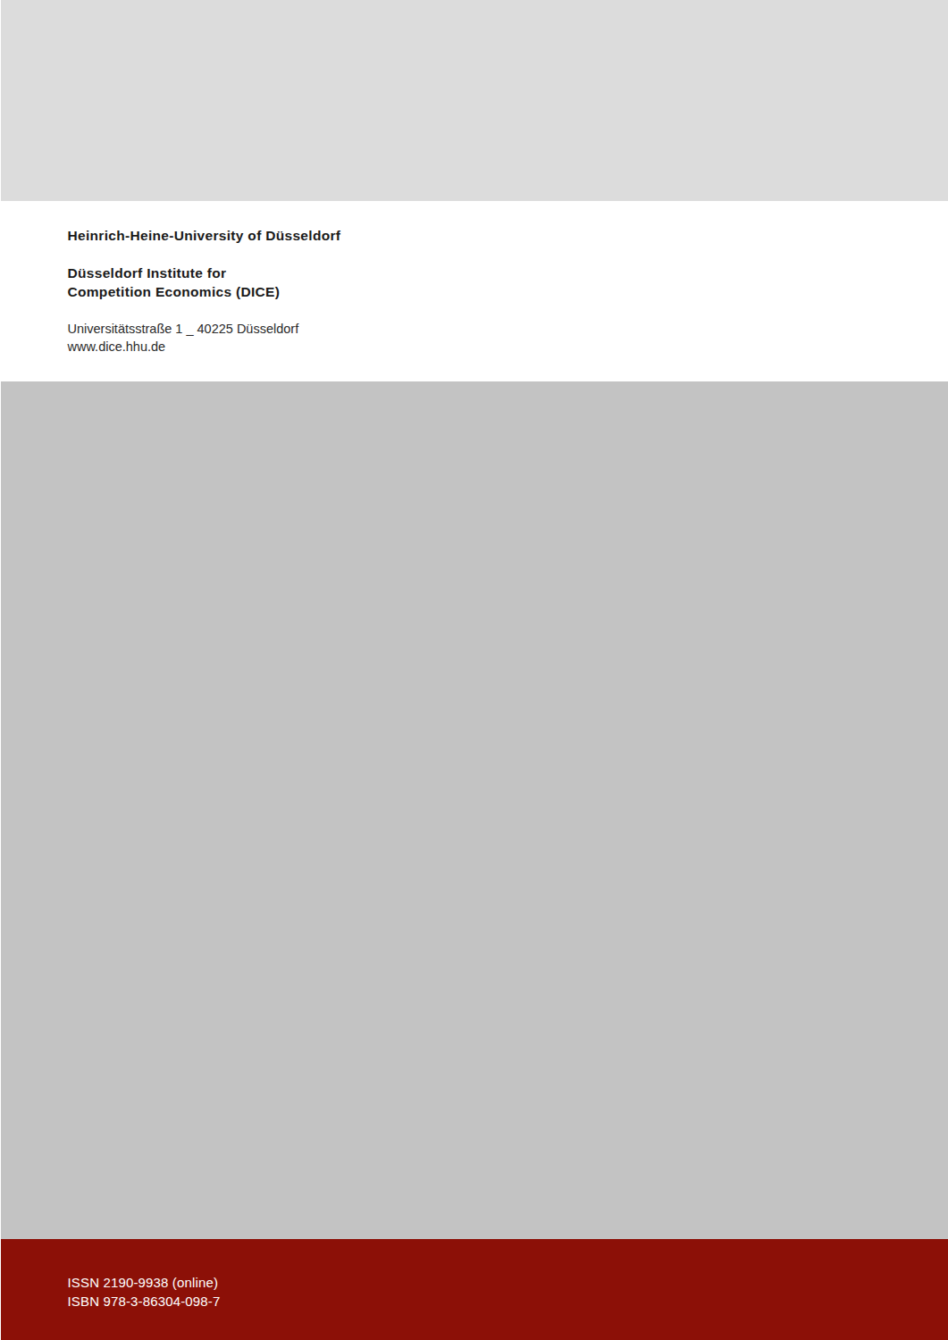Heinrich-Heine-University of Düsseldorf
Düsseldorf Institute for
Competition Economics (DICE)
Universitätsstraße 1 _ 40225 Düsseldorf
www.dice.hhu.de
ISSN 2190-9938 (online)
ISBN 978-3-86304-098-7